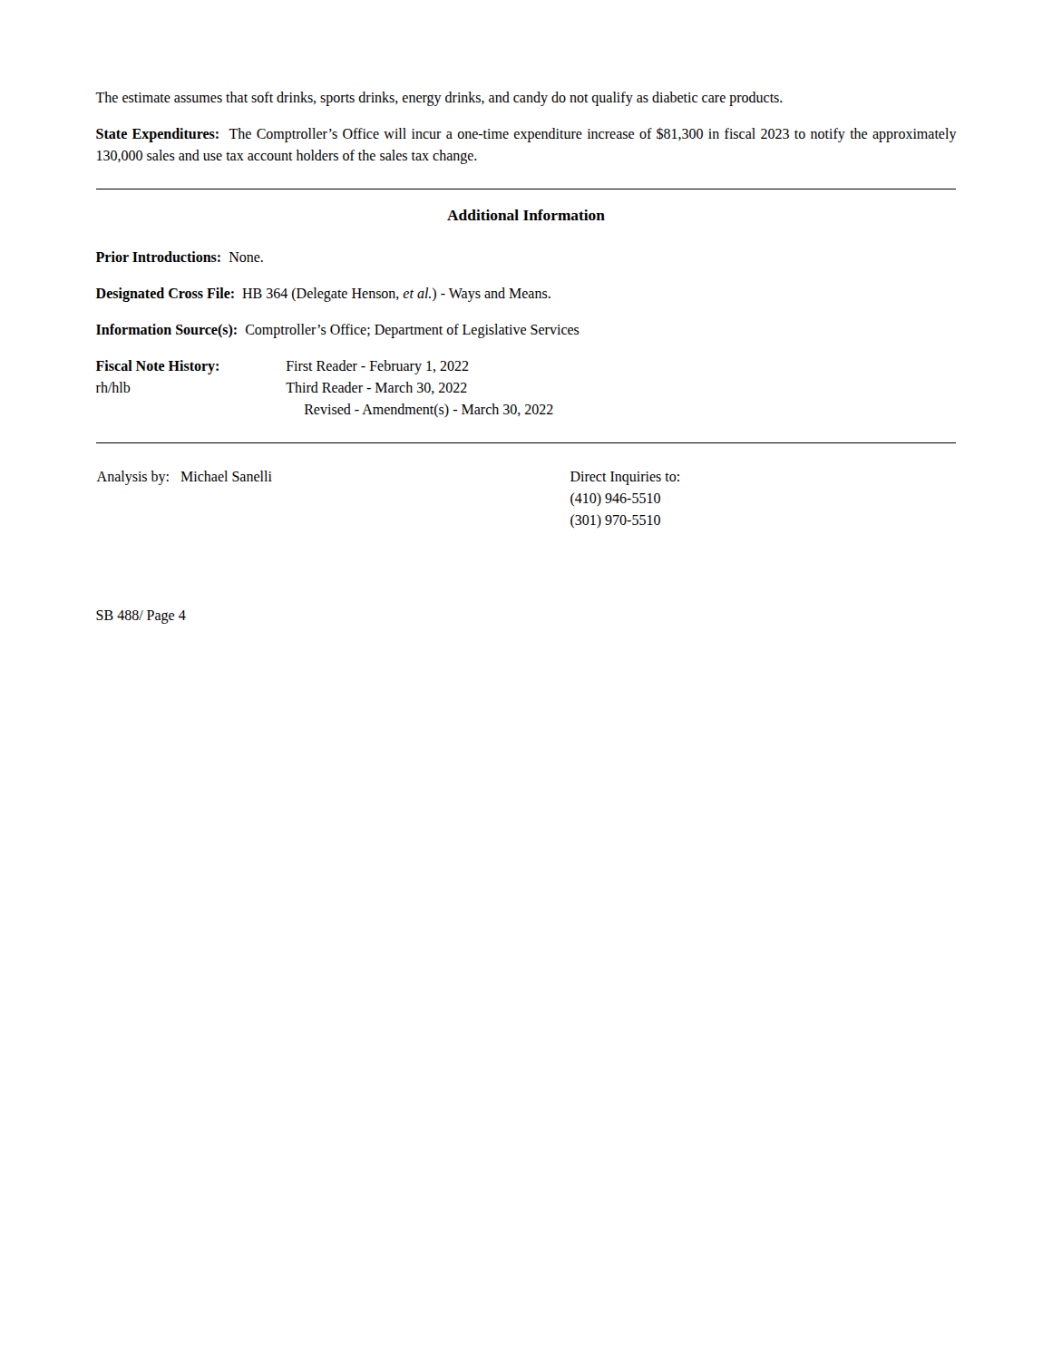The estimate assumes that soft drinks, sports drinks, energy drinks, and candy do not qualify as diabetic care products.
State Expenditures: The Comptroller’s Office will incur a one-time expenditure increase of $81,300 in fiscal 2023 to notify the approximately 130,000 sales and use tax account holders of the sales tax change.
Additional Information
Prior Introductions: None.
Designated Cross File: HB 364 (Delegate Henson, et al.) - Ways and Means.
Information Source(s): Comptroller’s Office; Department of Legislative Services
| Fiscal Note History: | First Reader - February 1, 2022 |
| rh/hlb | Third Reader - March 30, 2022 |
| | Revised - Amendment(s) - March 30, 2022 |
| Analysis by: Michael Sanelli | Direct Inquiries to: (410) 946-5510 (301) 970-5510 |
SB 488/ Page 4